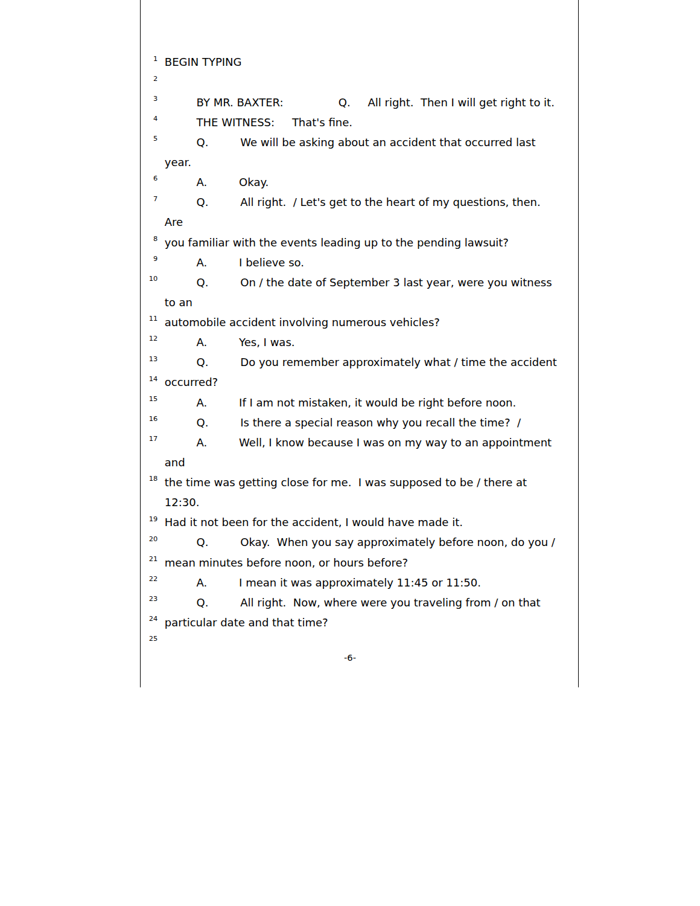BEGIN TYPING
BY MR. BAXTER: Q. All right. Then I will get right to it.
THE WITNESS: That's fine.
Q. We will be asking about an accident that occurred last year.
A. Okay.
Q. All right. / Let's get to the heart of my questions, then. Are
you familiar with the events leading up to the pending lawsuit?
A. I believe so.
Q. On / the date of September 3 last year, were you witness to an
automobile accident involving numerous vehicles?
A. Yes, I was.
Q. Do you remember approximately what / time the accident
occurred?
A. If I am not mistaken, it would be right before noon.
Q. Is there a special reason why you recall the time? /
A. Well, I know because I was on my way to an appointment and
the time was getting close for me. I was supposed to be / there at 12:30.
Had it not been for the accident, I would have made it.
Q. Okay. When you say approximately before noon, do you /
mean minutes before noon, or hours before?
A. I mean it was approximately 11:45 or 11:50.
Q. All right. Now, where were you traveling from / on that
particular date and that time?
-6-